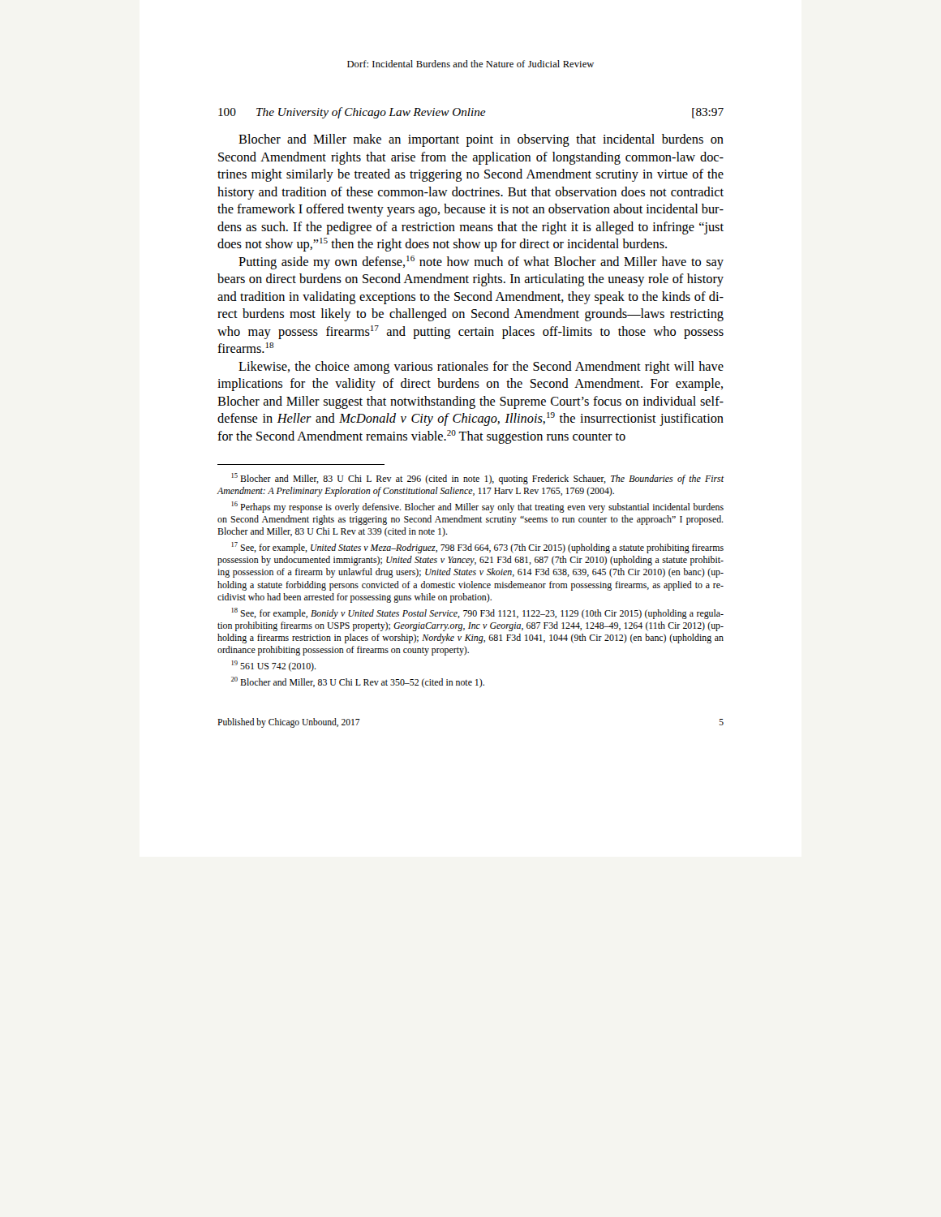Dorf: Incidental Burdens and the Nature of Judicial Review
100 The University of Chicago Law Review Online [83:97
Blocher and Miller make an important point in observing that incidental burdens on Second Amendment rights that arise from the application of longstanding common-law doctrines might similarly be treated as triggering no Second Amendment scrutiny in virtue of the history and tradition of these common-law doctrines. But that observation does not contradict the framework I offered twenty years ago, because it is not an observation about incidental burdens as such. If the pedigree of a restriction means that the right it is alleged to infringe “just does not show up,”15 then the right does not show up for direct or incidental burdens.
Putting aside my own defense,16 note how much of what Blocher and Miller have to say bears on direct burdens on Second Amendment rights. In articulating the uneasy role of history and tradition in validating exceptions to the Second Amendment, they speak to the kinds of direct burdens most likely to be challenged on Second Amendment grounds—laws restricting who may possess firearms17 and putting certain places off-limits to those who possess firearms.18
Likewise, the choice among various rationales for the Second Amendment right will have implications for the validity of direct burdens on the Second Amendment. For example, Blocher and Miller suggest that notwithstanding the Supreme Court’s focus on individual self-defense in Heller and McDonald v City of Chicago, Illinois,19 the insurrectionist justification for the Second Amendment remains viable.20 That suggestion runs counter to
15 Blocher and Miller, 83 U Chi L Rev at 296 (cited in note 1), quoting Frederick Schauer, The Boundaries of the First Amendment: A Preliminary Exploration of Constitutional Salience, 117 Harv L Rev 1765, 1769 (2004).
16 Perhaps my response is overly defensive. Blocher and Miller say only that treating even very substantial incidental burdens on Second Amendment rights as triggering no Second Amendment scrutiny “seems to run counter to the approach” I proposed. Blocher and Miller, 83 U Chi L Rev at 339 (cited in note 1).
17 See, for example, United States v Meza–Rodriguez, 798 F3d 664, 673 (7th Cir 2015) (upholding a statute prohibiting firearms possession by undocumented immigrants); United States v Yancey, 621 F3d 681, 687 (7th Cir 2010) (upholding a statute prohibiting possession of a firearm by unlawful drug users); United States v Skoien, 614 F3d 638, 639, 645 (7th Cir 2010) (en banc) (upholding a statute forbidding persons convicted of a domestic violence misdemeanor from possessing firearms, as applied to a recidivist who had been arrested for possessing guns while on probation).
18 See, for example, Bonidy v United States Postal Service, 790 F3d 1121, 1122–23, 1129 (10th Cir 2015) (upholding a regulation prohibiting firearms on USPS property); GeorgiaCarry.org, Inc v Georgia, 687 F3d 1244, 1248–49, 1264 (11th Cir 2012) (upholding a firearms restriction in places of worship); Nordyke v King, 681 F3d 1041, 1044 (9th Cir 2012) (en banc) (upholding an ordinance prohibiting possession of firearms on county property).
19561 US 742 (2010).
20 Blocher and Miller, 83 U Chi L Rev at 350–52 (cited in note 1).
Published by Chicago Unbound, 2017 5